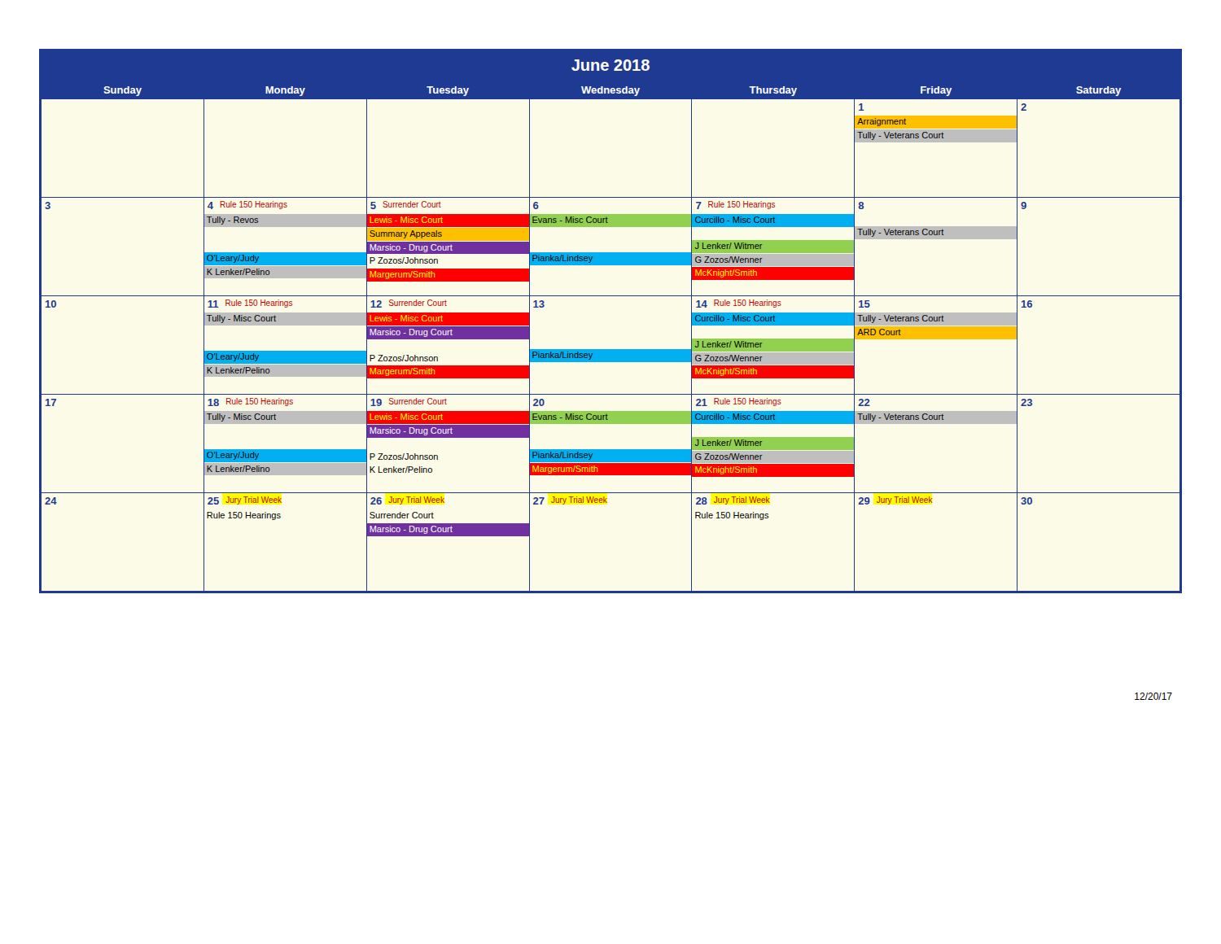June 2018
| Sunday | Monday | Tuesday | Wednesday | Thursday | Friday | Saturday |
| --- | --- | --- | --- | --- | --- | --- |
| | | | | | 1 Arraignment Tully - Veterans Court | 2 |
| 3 | 4 Rule 150 Hearings Tully - Revos O'Leary/Judy K Lenker/Pelino | 5 Surrender Court Lewis - Misc Court Summary Appeals Marsico - Drug Court P Zozos/Johnson Margerum/Smith | 6 Evans - Misc Court Pianka/Lindsey | 7 Rule 150 Hearings Curcillo - Misc Court J Lenker/ Witmer G Zozos/Wenner McKnight/Smith | 8 Tully - Veterans Court | 9 |
| 10 | 11 Rule 150 Hearings Tully - Misc Court O'Leary/Judy K Lenker/Pelino | 12 Surrender Court Lewis - Misc Court Marsico - Drug Court P Zozos/Johnson Margerum/Smith | 13 Pianka/Lindsey | 14 Rule 150 Hearings Curcillo - Misc Court J Lenker/ Witmer G Zozos/Wenner McKnight/Smith | 15 Tully - Veterans Court ARD Court | 16 |
| 17 | 18 Rule 150 Hearings Tully - Misc Court O'Leary/Judy K Lenker/Pelino | 19 Surrender Court Lewis - Misc Court Marsico - Drug Court P Zozos/Johnson K Lenker/Pelino | 20 Evans - Misc Court Pianka/Lindsey Margerum/Smith | 21 Rule 150 Hearings Curcillo - Misc Court J Lenker/ Witmer G Zozos/Wenner McKnight/Smith | 22 Tully - Veterans Court | 23 |
| 24 | 25 Jury Trial Week Rule 150 Hearings | 26 Jury Trial Week Surrender Court Marsico - Drug Court | 27 Jury Trial Week | 28 Jury Trial Week Rule 150 Hearings | 29 Jury Trial Week | 30 |
12/20/17